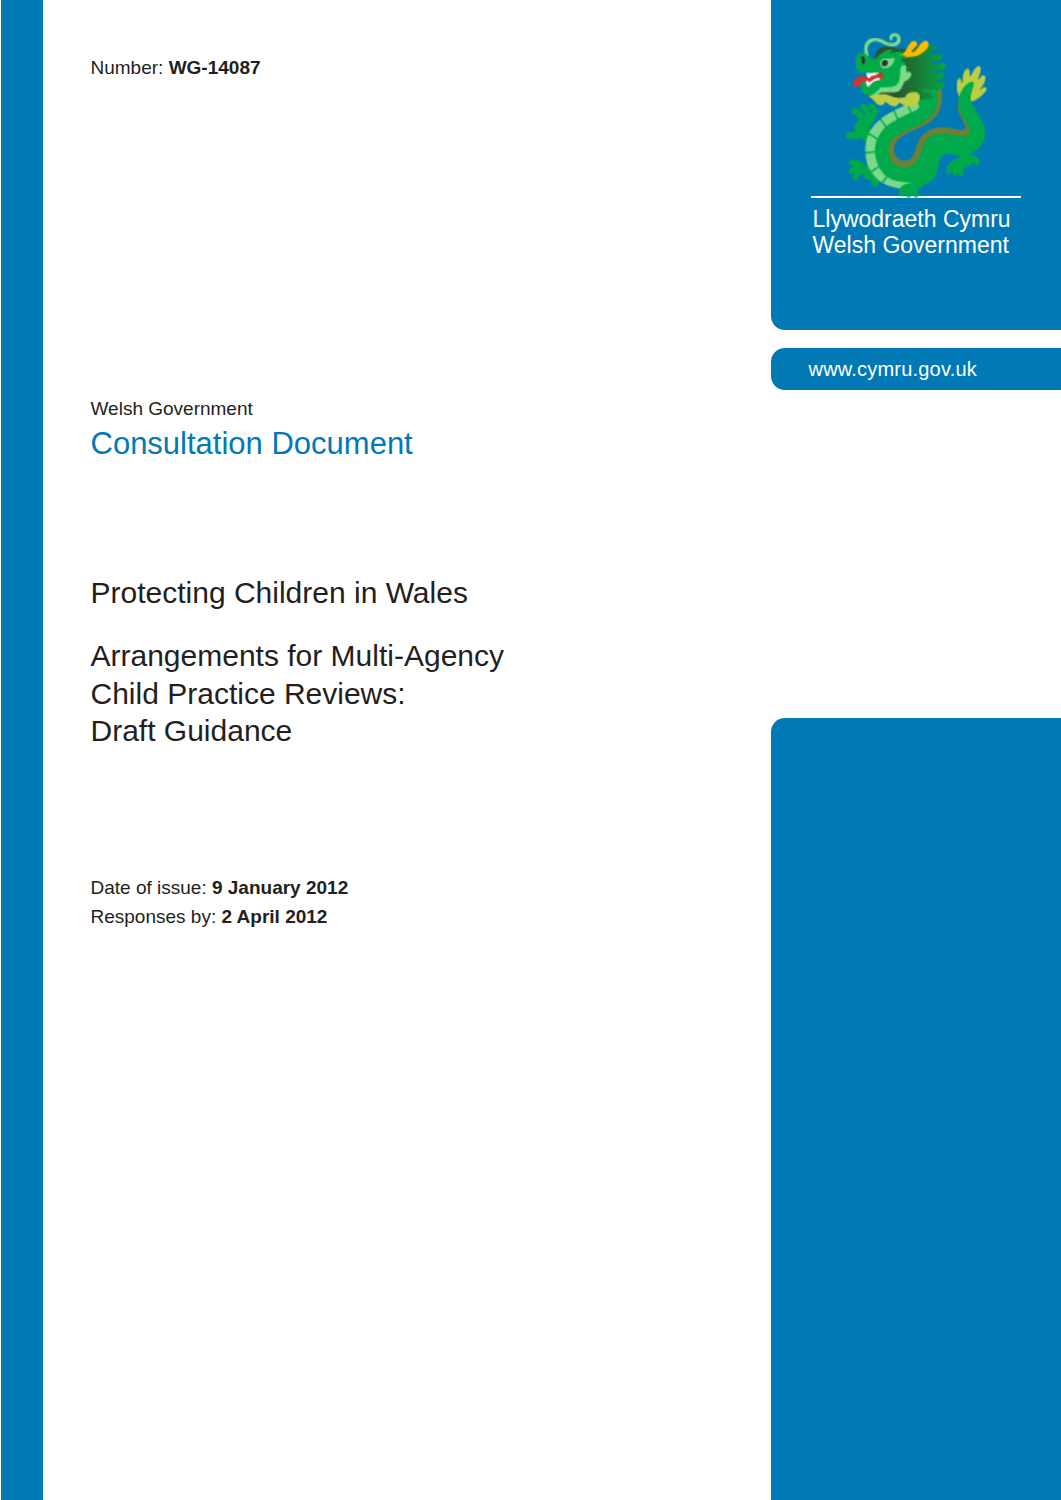🐉
Llywodraeth Cymru
Welsh Government
www.cymru.gov.uk
Number: WG-14087
Welsh Government
Consultation Document
Protecting Children in Wales
Arrangements for Multi-Agency
Child Practice Reviews:
Draft Guidance
Date of issue: 9 January 2012
Responses by: 2 April 2012